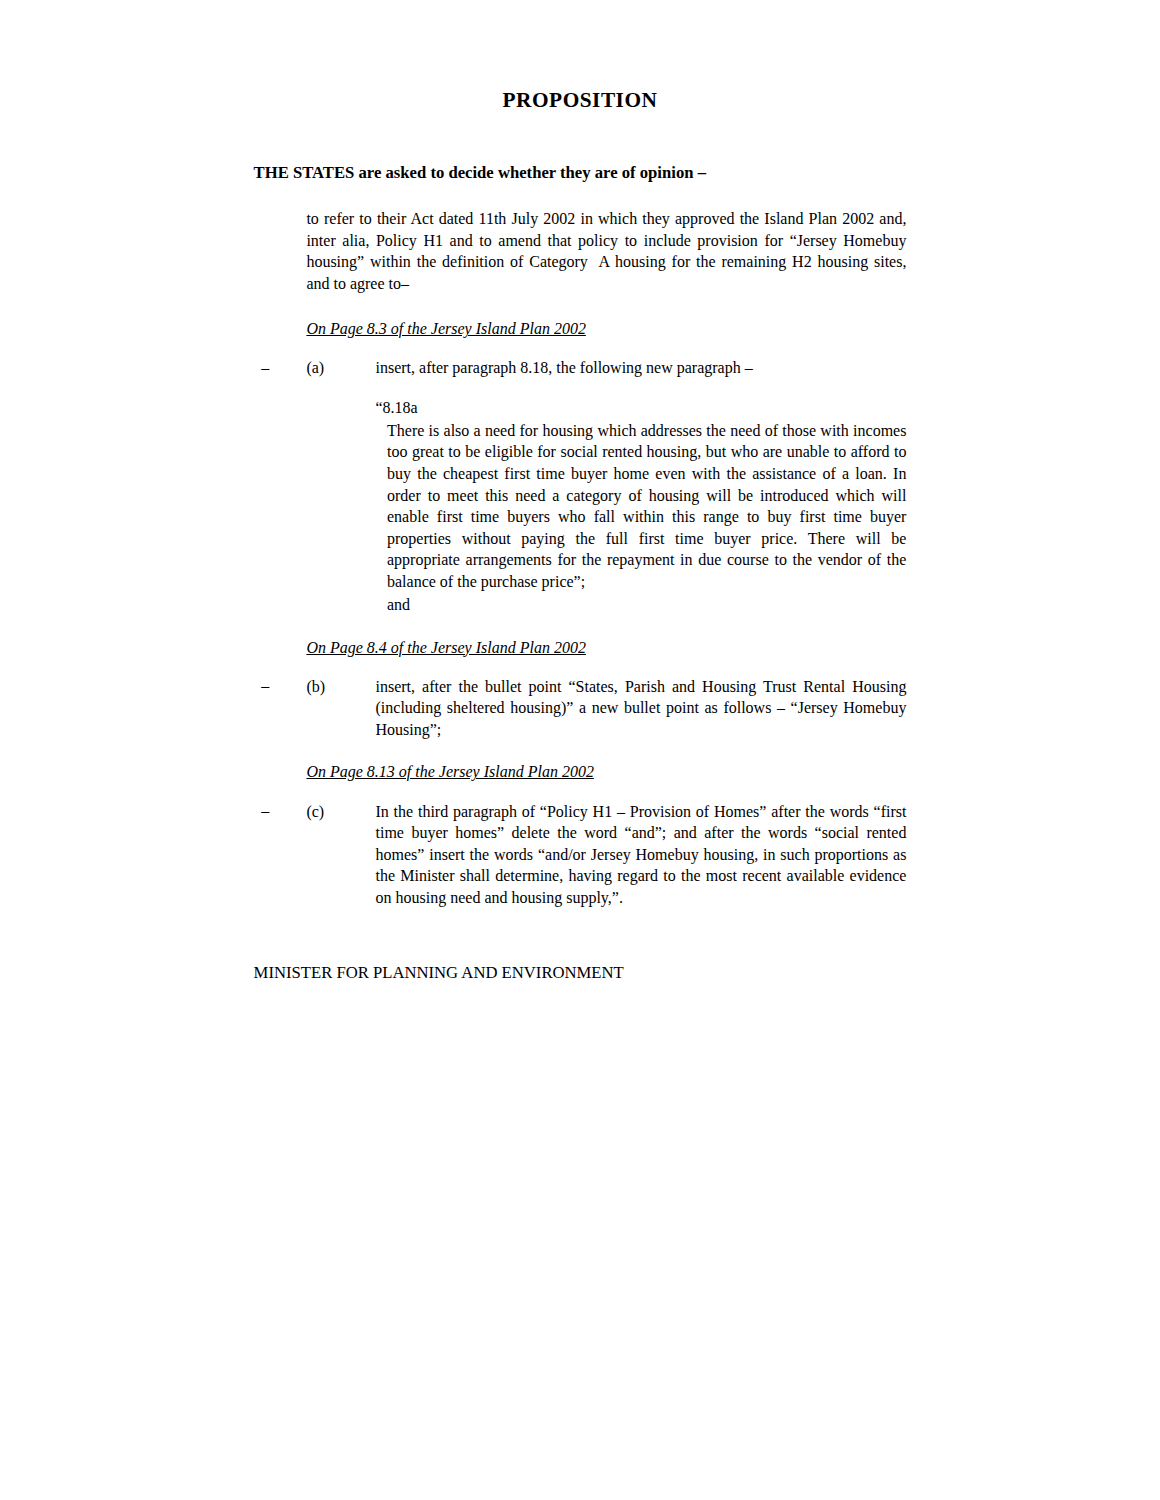PROPOSITION
THE STATES are asked to decide whether they are of opinion –
to refer to their Act dated 11th July 2002 in which they approved the Island Plan 2002 and, inter alia, Policy H1 and to amend that policy to include provision for “Jersey Homebuy housing” within the definition of Category A housing for the remaining H2 housing sites, and to agree to–
On Page 8.3 of the Jersey Island Plan 2002
– (a)
insert, after paragraph 8.18, the following new paragraph –
“8.18a
There is also a need for housing which addresses the need of those with incomes too great to be eligible for social rented housing, but who are unable to afford to buy the cheapest first time buyer home even with the assistance of a loan. In order to meet this need a category of housing will be introduced which will enable first time buyers who fall within this range to buy first time buyer properties without paying the full first time buyer price. There will be appropriate arrangements for the repayment in due course to the vendor of the balance of the purchase price”; and
On Page 8.4 of the Jersey Island Plan 2002
– (b)
insert, after the bullet point “States, Parish and Housing Trust Rental Housing (including sheltered housing)” a new bullet point as follows – “Jersey Homebuy Housing”;
On Page 8.13 of the Jersey Island Plan 2002
– (c)
In the third paragraph of “Policy H1 – Provision of Homes” after the words “first time buyer homes” delete the word “and”; and after the words “social rented homes” insert the words “and/or Jersey Homebuy housing, in such proportions as the Minister shall determine, having regard to the most recent available evidence on housing need and housing supply,”.
MINISTER FOR PLANNING AND ENVIRONMENT